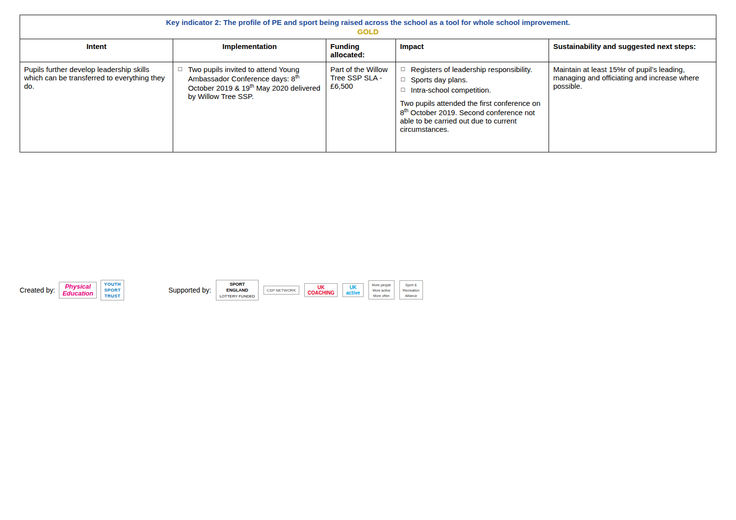| Key indicator 2: The profile of PE and sport being raised across the school as a tool for whole school improvement. GOLD |
| Intent | Implementation | Funding allocated: | Impact | Sustainability and suggested next steps: |
| Pupils further develop leadership skills which can be transferred to everything they do. | Two pupils invited to attend Young Ambassador Conference days: 8 th October 2019 & 19 th May 2020 delivered by Willow Tree SSP. | Part of the Willow Tree SSP SLA - £6,500 | Registers of leadership responsibility. Sports day plans. Intra-school competition. Two pupils attended the first conference on 8 th October 2019. Second conference not able to be carried out due to current circumstances. | Maintain at least 15%r of pupil’s leading, managing and officiating and increase where possible. |
Created by: Physical
Education YOUTH
SPORT
TRUST
Supported by: SPORT
ENGLAND
LOTTERY FUNDED CSP NETWORK UK
COACHING UK
active More people
More active
More often Sport &
Recreation
Alliance